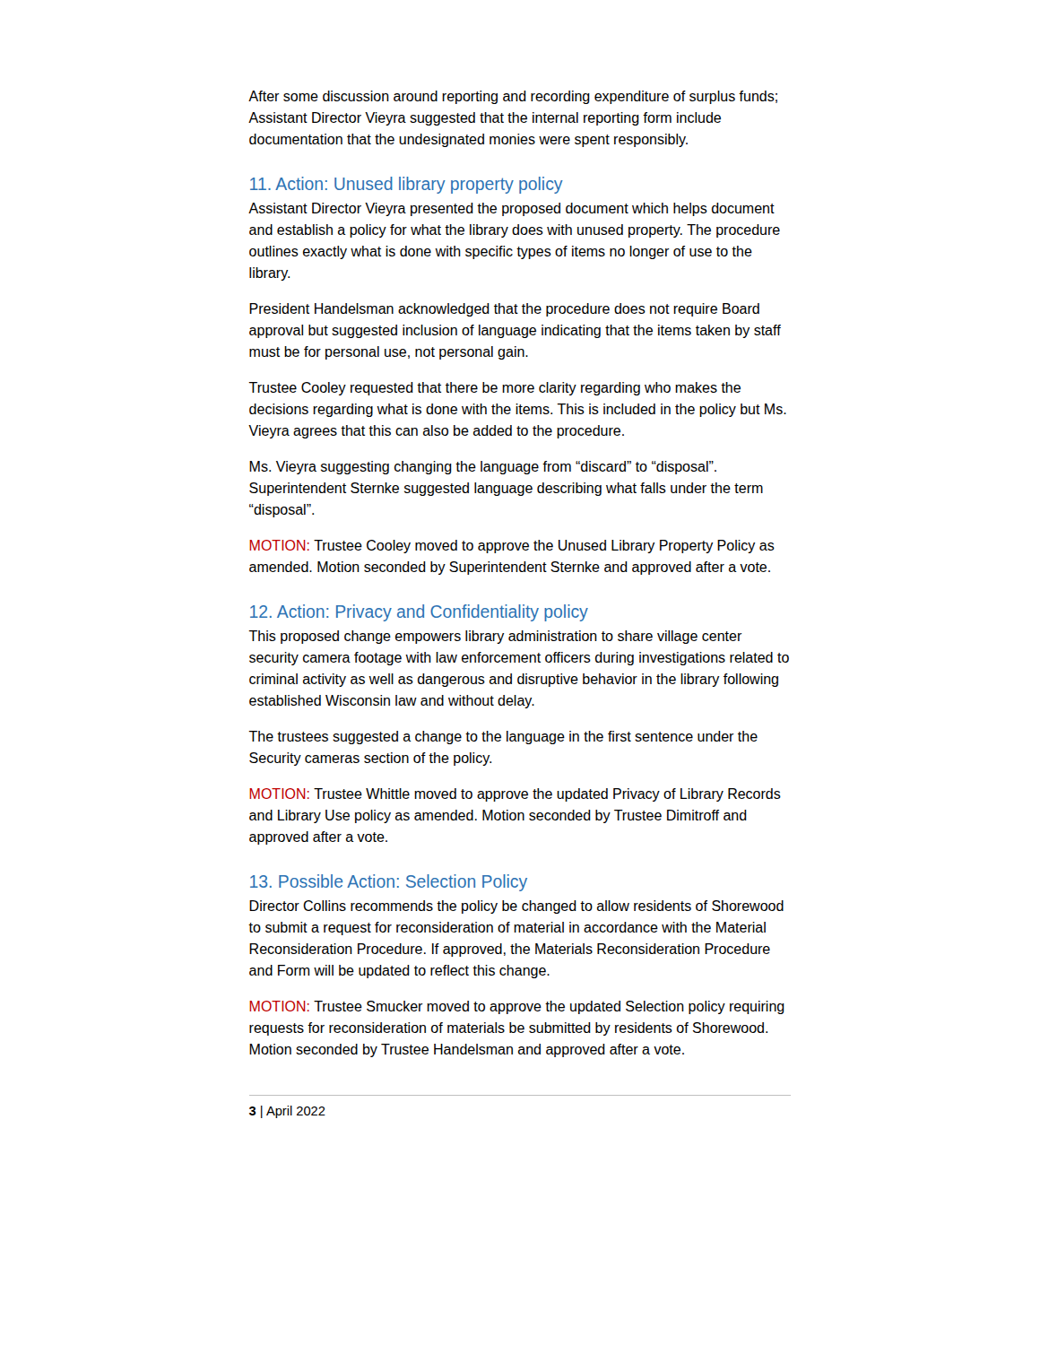After some discussion around reporting and recording expenditure of surplus funds; Assistant Director Vieyra suggested that the internal reporting form include documentation that the undesignated monies were spent responsibly.
11. Action: Unused library property policy
Assistant Director Vieyra presented the proposed document which helps document and establish a policy for what the library does with unused property. The procedure outlines exactly what is done with specific types of items no longer of use to the library.
President Handelsman acknowledged that the procedure does not require Board approval but suggested inclusion of language indicating that the items taken by staff must be for personal use, not personal gain.
Trustee Cooley requested that there be more clarity regarding who makes the decisions regarding what is done with the items. This is included in the policy but Ms. Vieyra agrees that this can also be added to the procedure.
Ms. Vieyra suggesting changing the language from “discard” to “disposal”. Superintendent Sternke suggested language describing what falls under the term “disposal”.
MOTION: Trustee Cooley moved to approve the Unused Library Property Policy as amended. Motion seconded by Superintendent Sternke and approved after a vote.
12. Action: Privacy and Confidentiality policy
This proposed change empowers library administration to share village center security camera footage with law enforcement officers during investigations related to criminal activity as well as dangerous and disruptive behavior in the library following established Wisconsin law and without delay.
The trustees suggested a change to the language in the first sentence under the Security cameras section of the policy.
MOTION: Trustee Whittle moved to approve the updated Privacy of Library Records and Library Use policy as amended. Motion seconded by Trustee Dimitroff and approved after a vote.
13. Possible Action: Selection Policy
Director Collins recommends the policy be changed to allow residents of Shorewood to submit a request for reconsideration of material in accordance with the Material Reconsideration Procedure. If approved, the Materials Reconsideration Procedure and Form will be updated to reflect this change.
MOTION: Trustee Smucker moved to approve the updated Selection policy requiring requests for reconsideration of materials be submitted by residents of Shorewood. Motion seconded by Trustee Handelsman and approved after a vote.
3 | April 2022